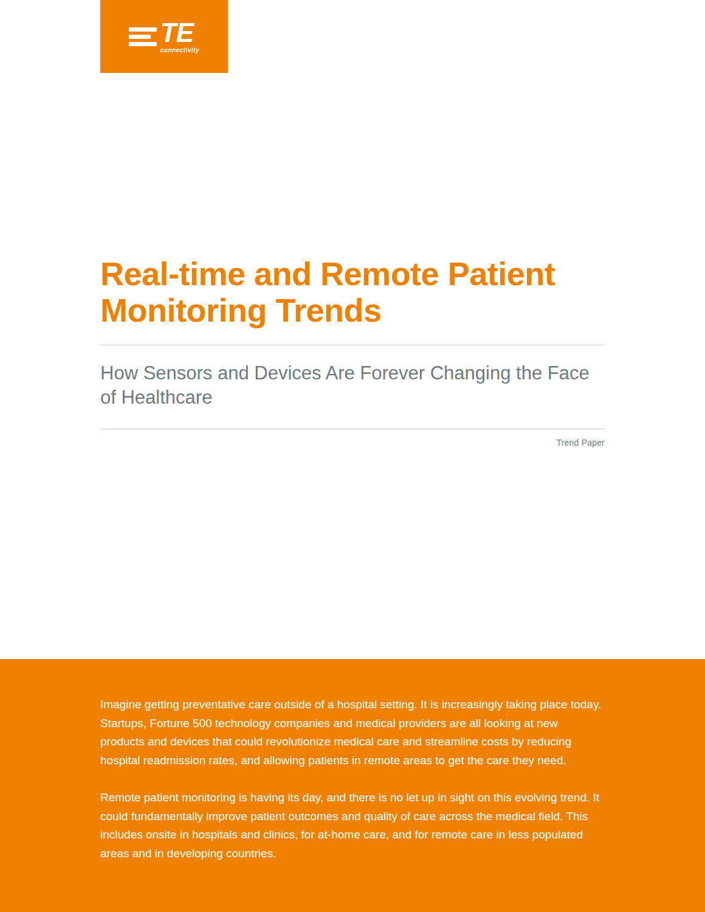TE connectivity
Real-time and Remote Patient Monitoring Trends
How Sensors and Devices Are Forever Changing the Face of Healthcare
Trend Paper
Imagine getting preventative care outside of a hospital setting. It is increasingly taking place today. Startups, Fortune 500 technology companies and medical providers are all looking at new products and devices that could revolutionize medical care and streamline costs by reducing hospital readmission rates, and allowing patients in remote areas to get the care they need.
Remote patient monitoring is having its day, and there is no let up in sight on this evolving trend. It could fundamentally improve patient outcomes and quality of care across the medical field. This includes onsite in hospitals and clinics, for at-home care, and for remote care in less populated areas and in developing countries.